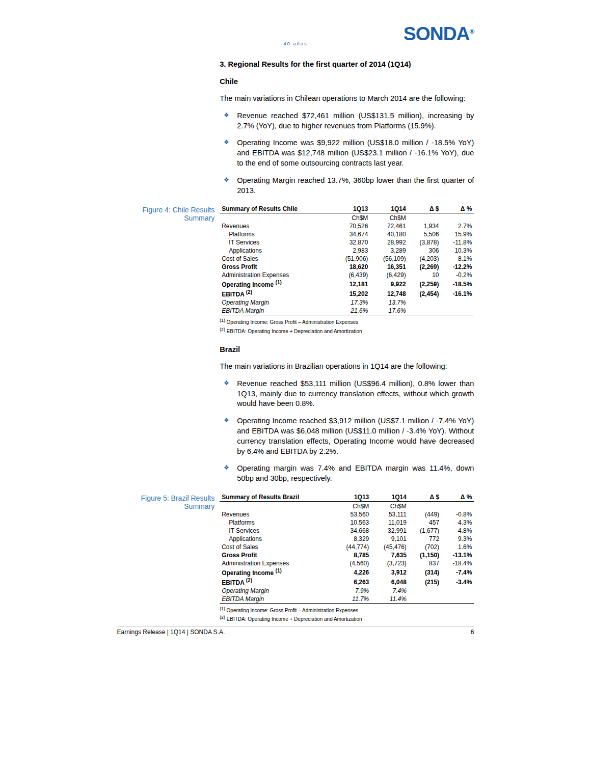SONDA®
40 años
3. Regional Results for the first quarter of 2014 (1Q14)
Chile
The main variations in Chilean operations to March 2014 are the following:
Revenue reached $72,461 million (US$131.5 million), increasing by 2.7% (YoY), due to higher revenues from Platforms (15.9%).
Operating Income was $9,922 million (US$18.0 million / -18.5% YoY) and EBITDA was $12,748 million (US$23.1 million / -16.1% YoY), due to the end of some outsourcing contracts last year.
Operating Margin reached 13.7%, 360bp lower than the first quarter of 2013.
Figure 4: Chile Results Summary
| Summary of Results Chile | 1Q13 | 1Q14 | Δ $ | Δ % |
| --- | --- | --- | --- | --- |
| | Ch$M | Ch$M | | |
| Revenues | 70,526 | 72,461 | 1,934 | 2.7% |
| Platforms | 34,674 | 40,180 | 5,506 | 15.9% |
| IT Services | 32,870 | 28,992 | (3,878) | -11.8% |
| Applications | 2,983 | 3,289 | 306 | 10.3% |
| Cost of Sales | (51,906) | (56,109) | (4,203) | 8.1% |
| Gross Profit | 18,620 | 16,351 | (2,269) | -12.2% |
| Administration Expenses | (6,439) | (6,429) | 10 | -0.2% |
| Operating Income (1) | 12,181 | 9,922 | (2,259) | -18.5% |
| EBITDA (2) | 15,202 | 12,748 | (2,454) | -16.1% |
| Operating Margin | 17.3% | 13.7% | | |
| EBITDA Margin | 21.6% | 17.6% | | |
(1) Operating Income: Gross Profit – Administration Expenses
(2) EBITDA: Operating Income + Depreciation and Amortization
Brazil
The main variations in Brazilian operations in 1Q14 are the following:
Revenue reached $53,111 million (US$96.4 million), 0.8% lower than 1Q13, mainly due to currency translation effects, without which growth would have been 0.8%.
Operating Income reached $3,912 million (US$7.1 million / -7.4% YoY) and EBITDA was $6,048 million (US$11.0 million / -3.4% YoY). Without currency translation effects, Operating Income would have decreased by 6.4% and EBITDA by 2.2%.
Operating margin was 7.4% and EBITDA margin was 11.4%, down 50bp and 30bp, respectively.
Figure 5: Brazil Results Summary
| Summary of Results Brazil | 1Q13 | 1Q14 | Δ $ | Δ % |
| --- | --- | --- | --- | --- |
| | Ch$M | Ch$M | | |
| Revenues | 53,560 | 53,111 | (449) | -0.8% |
| Platforms | 10,563 | 11,019 | 457 | 4.3% |
| IT Services | 34,668 | 32,991 | (1,677) | -4.8% |
| Applications | 8,329 | 9,101 | 772 | 9.3% |
| Cost of Sales | (44,774) | (45,476) | (702) | 1.6% |
| Gross Profit | 8,785 | 7,635 | (1,150) | -13.1% |
| Administration Expenses | (4,560) | (3,723) | 837 | -18.4% |
| Operating Income (1) | 4,226 | 3,912 | (314) | -7.4% |
| EBITDA (2) | 6,263 | 6,048 | (215) | -3.4% |
| Operating Margin | 7.9% | 7.4% | | |
| EBITDA Margin | 11.7% | 11.4% | | |
(1) Operating Income: Gross Profit – Administration Expenses
(2) EBITDA: Operating Income + Depreciation and Amortization
Earnings Release | 1Q14 | SONDA S.A. 6